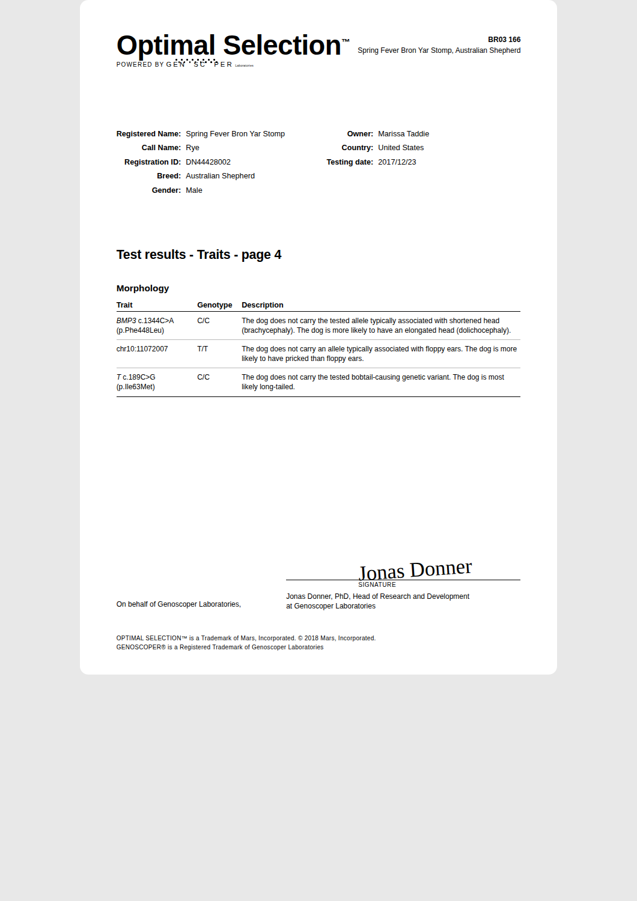Optimal Selection™
POWERED BY GEN SC PER Laboratories
BR03 166
Spring Fever Bron Yar Stomp, Australian Shepherd
Registered Name:
Call Name:
Registration ID:
Breed:
Gender:
Spring Fever Bron Yar Stomp
Rye
DN44428002
Australian Shepherd
Male
Owner:
Country:
Testing date:
Marissa Taddie
United States
2017/12/23
Test results - Traits - page 4
Morphology
| Trait | Genotype | Description |
| --- | --- | --- |
| BMP3 c.1344C>A (p.Phe448Leu) | C/C | The dog does not carry the tested allele typically associated with shortened head (brachycephaly). The dog is more likely to have an elongated head (dolichocephaly). |
| chr10:11072007 | T/T | The dog does not carry an allele typically associated with floppy ears. The dog is more likely to have pricked than floppy ears. |
| T c.189C>G (p.Ile63Met) | C/C | The dog does not carry the tested bobtail-causing genetic variant. The dog is most likely long-tailed. |
On behalf of Genoscoper Laboratories,
Jonas Donner
SIGNATURE
Jonas Donner, PhD, Head of Research and Development
at Genoscoper Laboratories
OPTIMAL SELECTION™ is a Trademark of Mars, Incorporated. © 2018 Mars, Incorporated.
GENOSCOPER® is a Registered Trademark of Genoscoper Laboratories